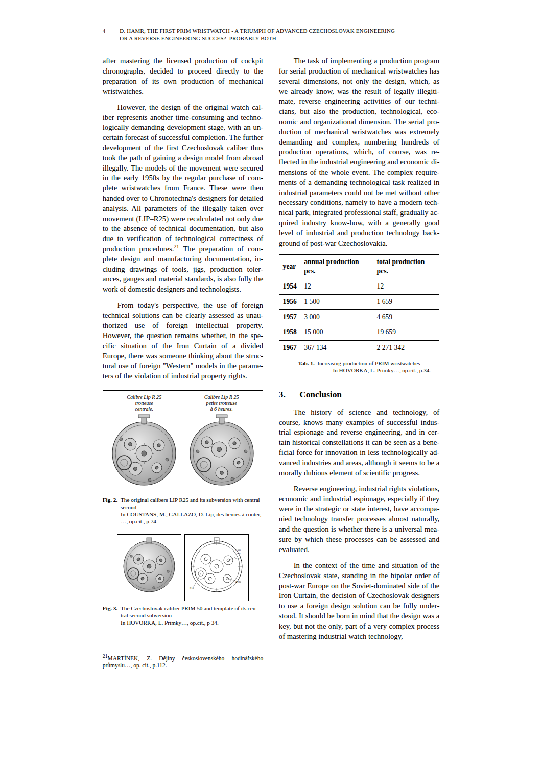4
D. HAMR, THE FIRST PRIM WRISTWATCH - A TRIUMPH OF ADVANCED CZECHOSLOVAK ENGINEERING OR A REVERSE ENGINEERING SUCCES? PROBABLY BOTH
after mastering the licensed production of cockpit chronographs, decided to proceed directly to the preparation of its own production of mechanical wristwatches.
However, the design of the original watch caliber represents another time-consuming and technologically demanding development stage, with an uncertain forecast of successful completion. The further development of the first Czechoslovak caliber thus took the path of gaining a design model from abroad illegally. The models of the movement were secured in the early 1950s by the regular purchase of complete wristwatches from France. These were then handed over to Chronotechna's designers for detailed analysis. All parameters of the illegally taken over movement (LIP–R25) were recalculated not only due to the absence of technical documentation, but also due to verification of technological correctness of production procedures.21 The preparation of complete design and manufacturing documentation, including drawings of tools, jigs, production tolerances, gauges and material standards, is also fully the work of domestic designers and technologists.
From today's perspective, the use of foreign technical solutions can be clearly assessed as unauthorized use of foreign intellectual property. However, the question remains whether, in the specific situation of the Iron Curtain of a divided Europe, there was someone thinking about the structural use of foreign "Western" models in the parameters of the violation of industrial property rights.
Calibre Lip R 25
trotteuse
centrale.
Calibre Lip R 25
petite trotteuse
à 6 heures.
Fig. 2. The original calibers LIP R25 and its subversion with central second
In COUSTANS, M., GALLAZO, D. Lip, des heures à conter, …, op.cit., p.74.
+ .005 - .000 Ø 4.20 Ø 2.80 R 1.5
Fig. 3. The Czechoslovak caliber PRIM 50 and template of its central second subversion
In HOVORKA, L. Primky…, op.cit., p 34.
21MARTÍNEK, Z. Dějiny československého hodinářského průmyslu…, op. cit., p.112.
The task of implementing a production program for serial production of mechanical wristwatches has several dimensions, not only the design, which, as we already know, was the result of legally illegitimate, reverse engineering activities of our technicians, but also the production, technological, economic and organizational dimension. The serial production of mechanical wristwatches was extremely demanding and complex, numbering hundreds of production operations, which, of course, was reflected in the industrial engineering and economic dimensions of the whole event. The complex requirements of a demanding technological task realized in industrial parameters could not be met without other necessary conditions, namely to have a modern technical park, integrated professional staff, gradually acquired industry know-how, with a generally good level of industrial and production technology background of post-war Czechoslovakia.
| year | annual production pcs. | total production pcs. |
| --- | --- | --- |
| 1954 | 12 | 12 |
| 1956 | 1 500 | 1 659 |
| 1957 | 3 000 | 4 659 |
| 1958 | 15 000 | 19 659 |
| 1967 | 367 134 | 2 271 342 |
Tab. 1. Increasing production of PRIM wristwatches In HOVORKA, L. Primky…, op.cit., p.34.
3. Conclusion
The history of science and technology, of course, knows many examples of successful industrial espionage and reverse engineering, and in certain historical constellations it can be seen as a beneficial force for innovation in less technologically advanced industries and areas, although it seems to be a morally dubious element of scientific progress.
Reverse engineering, industrial rights violations, economic and industrial espionage, especially if they were in the strategic or state interest, have accompanied technology transfer processes almost naturally, and the question is whether there is a universal measure by which these processes can be assessed and evaluated.
In the context of the time and situation of the Czechoslovak state, standing in the bipolar order of post-war Europe on the Soviet-dominated side of the Iron Curtain, the decision of Czechoslovak designers to use a foreign design solution can be fully understood. It should be born in mind that the design was a key, but not the only, part of a very complex process of mastering industrial watch technology,